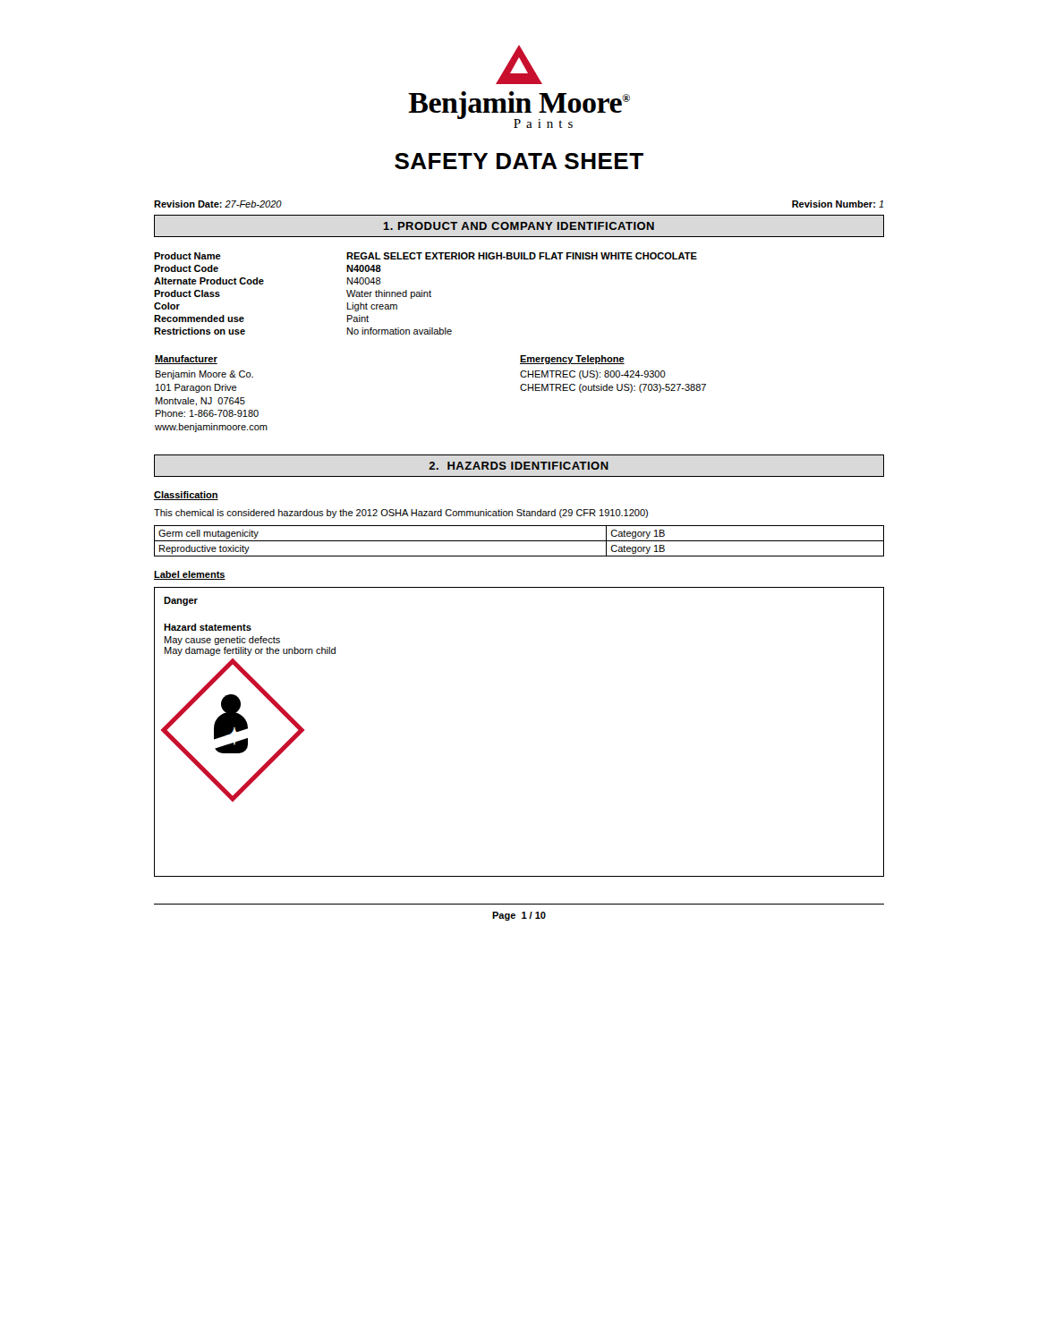Benjamin Moore®
Paints
SAFETY DATA SHEET
Revision Date: 27-Feb-2020 Revision Number: 1
1. PRODUCT AND COMPANY IDENTIFICATION
| Product Name | REGAL SELECT EXTERIOR HIGH-BUILD FLAT FINISH WHITE CHOCOLATE |
| Product Code | N40048 |
| Alternate Product Code | N40048 |
| Product Class | Water thinned paint |
| Color | Light cream |
| Recommended use | Paint |
| Restrictions on use | No information available |
| Manufacturer Benjamin Moore & Co. 101 Paragon Drive Montvale, NJ 07645 Phone: 1-866-708-9180 www.benjaminmoore.com | Emergency Telephone CHEMTREC (US): 800-424-9300 CHEMTREC (outside US): (703)-527-3887 |
2. HAZARDS IDENTIFICATION
Classification
This chemical is considered hazardous by the 2012 OSHA Hazard Communication Standard (29 CFR 1910.1200)
| Germ cell mutagenicity | Category 1B |
| Reproductive toxicity | Category 1B |
Label elements
Danger
Hazard statements
May cause genetic defects
May damage fertility or the unborn child
✦
Page 1 / 10